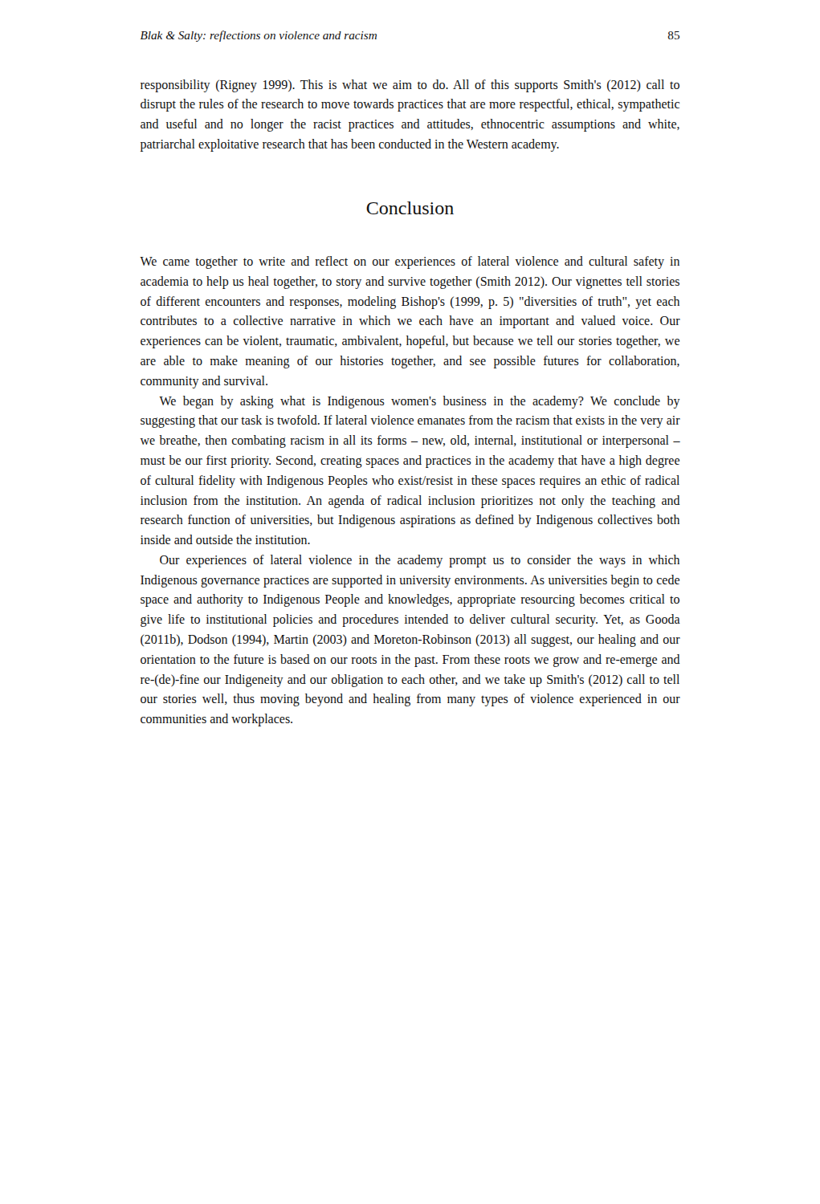Blak & Salty: reflections on violence and racism 85
responsibility (Rigney 1999). This is what we aim to do. All of this supports Smith's (2012) call to disrupt the rules of the research to move towards practices that are more respectful, ethical, sympathetic and useful and no longer the racist practices and attitudes, ethnocentric assumptions and white, patriarchal exploitative research that has been conducted in the Western academy.
Conclusion
We came together to write and reflect on our experiences of lateral violence and cultural safety in academia to help us heal together, to story and survive together (Smith 2012). Our vignettes tell stories of different encounters and responses, modeling Bishop's (1999, p. 5) "diversities of truth", yet each contributes to a collective narrative in which we each have an important and valued voice. Our experiences can be violent, traumatic, ambivalent, hopeful, but because we tell our stories together, we are able to make meaning of our histories together, and see possible futures for collaboration, community and survival.
We began by asking what is Indigenous women's business in the academy? We conclude by suggesting that our task is twofold. If lateral violence emanates from the racism that exists in the very air we breathe, then combating racism in all its forms – new, old, internal, institutional or interpersonal – must be our first priority. Second, creating spaces and practices in the academy that have a high degree of cultural fidelity with Indigenous Peoples who exist/resist in these spaces requires an ethic of radical inclusion from the institution. An agenda of radical inclusion prioritizes not only the teaching and research function of universities, but Indigenous aspirations as defined by Indigenous collectives both inside and outside the institution.
Our experiences of lateral violence in the academy prompt us to consider the ways in which Indigenous governance practices are supported in university environments. As universities begin to cede space and authority to Indigenous People and knowledges, appropriate resourcing becomes critical to give life to institutional policies and procedures intended to deliver cultural security. Yet, as Gooda (2011b), Dodson (1994), Martin (2003) and Moreton-Robinson (2013) all suggest, our healing and our orientation to the future is based on our roots in the past. From these roots we grow and re-emerge and re-(de)-fine our Indigeneity and our obligation to each other, and we take up Smith's (2012) call to tell our stories well, thus moving beyond and healing from many types of violence experienced in our communities and workplaces.